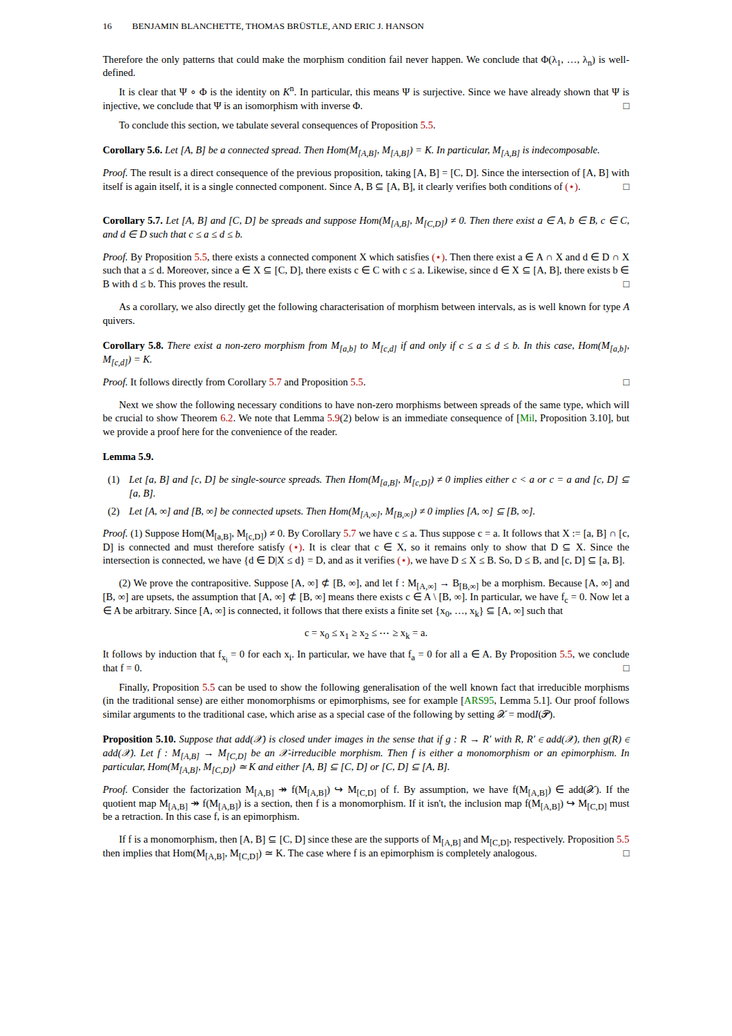16 BENJAMIN BLANCHETTE, THOMAS BRÜSTLE, AND ERIC J. HANSON
Therefore the only patterns that could make the morphism condition fail never happen. We conclude that Φ(λ1, …, λn) is well-defined.
It is clear that Ψ ∘ Φ is the identity on Kn. In particular, this means Ψ is surjective. Since we have already shown that Ψ is injective, we conclude that Ψ is an isomorphism with inverse Φ. □
To conclude this section, we tabulate several consequences of Proposition 5.5.
Corollary 5.6. Let [A, B] be a connected spread. Then Hom(M[A,B], M[A,B]) = K. In particular, M[A,B] is indecomposable.
Proof. The result is a direct consequence of the previous proposition, taking [A, B] = [C, D]. Since the intersection of [A, B] with itself is again itself, it is a single connected component. Since A, B ⊆ [A, B], it clearly verifies both conditions of (⋆). □
Corollary 5.7. Let [A, B] and [C, D] be spreads and suppose Hom(M[A,B], M[C,D]) ≠ 0. Then there exist a ∈ A, b ∈ B, c ∈ C, and d ∈ D such that c ≤ a ≤ d ≤ b.
Proof. By Proposition 5.5, there exists a connected component X which satisfies (⋆). Then there exist a ∈ A ∩ X and d ∈ D ∩ X such that a ≤ d. Moreover, since a ∈ X ⊆ [C, D], there exists c ∈ C with c ≤ a. Likewise, since d ∈ X ⊆ [A, B], there exists b ∈ B with d ≤ b. This proves the result. □
As a corollary, we also directly get the following characterisation of morphism between intervals, as is well known for type A quivers.
Corollary 5.8. There exist a non-zero morphism from M[a,b] to M[c,d] if and only if c ≤ a ≤ d ≤ b. In this case, Hom(M[a,b], M[c,d]) = K.
Proof. It follows directly from Corollary 5.7 and Proposition 5.5. □
Next we show the following necessary conditions to have non-zero morphisms between spreads of the same type, which will be crucial to show Theorem 6.2. We note that Lemma 5.9(2) below is an immediate consequence of [Mil, Proposition 3.10], but we provide a proof here for the convenience of the reader.
Lemma 5.9.
(1) Let [a, B] and [c, D] be single-source spreads. Then Hom(M[a,B], M[c,D]) ≠ 0 implies either c < a or c = a and [c, D] ⊆ [a, B].
(2) Let [A, ∞] and [B, ∞] be connected upsets. Then Hom(M[A,∞], M[B,∞]) ≠ 0 implies [A, ∞] ⊆ [B, ∞].
Proof. (1) Suppose Hom(M[a,B], M[c,D]) ≠ 0. By Corollary 5.7 we have c ≤ a. Thus suppose c = a. It follows that X := [a, B] ∩ [c, D] is connected and must therefore satisfy (⋆). It is clear that c ∈ X, so it remains only to show that D ⊆ X. Since the intersection is connected, we have {d ∈ D|X ≤ d} = D, and as it verifies (⋆), we have D ≤ X ≤ B. So, D ≤ B, and [c, D] ⊆ [a, B].
(2) We prove the contrapositive. Suppose [A, ∞] ⊄ [B, ∞], and let f : M[A,∞] → B[B,∞] be a morphism. Because [A, ∞] and [B, ∞] are upsets, the assumption that [A, ∞] ⊄ [B, ∞] means there exists c ∈ A \ [B, ∞]. In particular, we have fc = 0. Now let a ∈ A be arbitrary. Since [A, ∞] is connected, it follows that there exists a finite set {x0, …, xk} ⊆ [A, ∞] such that
c = x0 ≤ x1 ≥ x2 ≤ ⋯ ≥ xk = a.
It follows by induction that fxi = 0 for each xi. In particular, we have that fa = 0 for all a ∈ A. By Proposition 5.5, we conclude that f = 0. □
Finally, Proposition 5.5 can be used to show the following generalisation of the well known fact that irreducible morphisms (in the traditional sense) are either monomorphisms or epimorphisms, see for example [ARS95, Lemma 5.1]. Our proof follows similar arguments to the traditional case, which arise as a special case of the following by setting 𝒳 = modI(𝒫).
Proposition 5.10. Suppose that add(𝒳) is closed under images in the sense that if g : R → R′ with R, R′ ∈ add(𝒳), then g(R) ∈ add(𝒳). Let f : M[A,B] → M[C,D] be an 𝒳-irreducible morphism. Then f is either a monomorphism or an epimorphism. In particular, Hom(M[A,B], M[C,D]) ≃ K and either [A, B] ⊆ [C, D] or [C, D] ⊆ [A, B].
Proof. Consider the factorization M[A,B] ↠ f(M[A,B]) ↪ M[C,D] of f. By assumption, we have f(M[A,B]) ∈ add(𝒳). If the quotient map M[A,B] ↠ f(M[A,B]) is a section, then f is a monomorphism. If it isn't, the inclusion map f(M[A,B]) ↪ M[C,D] must be a retraction. In this case f, is an epimorphism.
If f is a monomorphism, then [A, B] ⊆ [C, D] since these are the supports of M[A,B] and M[C,D], respectively. Proposition 5.5 then implies that Hom(M[A,B], M[C,D]) ≃ K. The case where f is an epimorphism is completely analogous. □